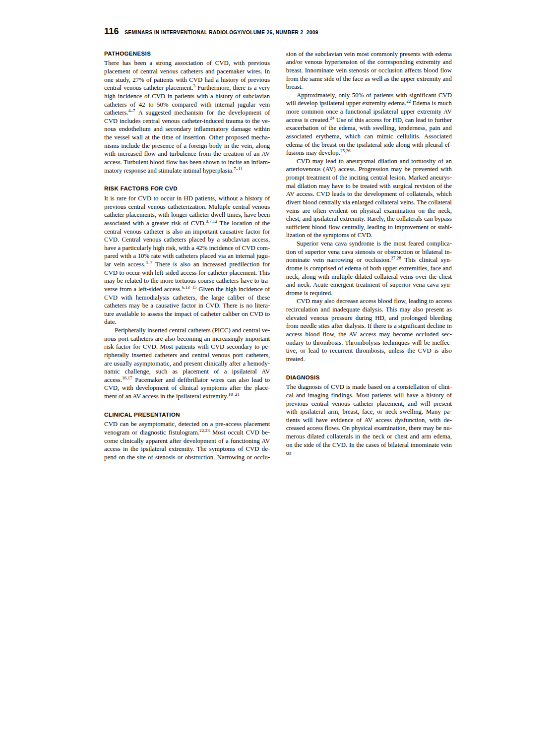116 Seminars in Interventional Radiology/Volume 26, Number 2 2009
Pathogenesis
There has been a strong association of CVD, with previous placement of central venous catheters and pacemaker wires. In one study, 27% of patients with CVD had a history of previous central venous catheter placement.3 Furthermore, there is a very high incidence of CVD in patients with a history of subclavian catheters of 42 to 50% compared with internal jugular vein catheters.4–7 A suggested mechanism for the development of CVD includes central venous catheter-induced trauma to the venous endothelium and secondary inflammatory damage within the vessel wall at the time of insertion. Other proposed mechanisms include the presence of a foreign body in the vein, along with increased flow and turbulence from the creation of an AV access. Turbulent blood flow has been shown to incite an inflammatory response and stimulate intimal hyperplasia.7–11
Risk Factors for CVD
It is rare for CVD to occur in HD patients, without a history of previous central venous catheterization. Multiple central venous catheter placements, with longer catheter dwell times, have been associated with a greater risk of CVD.3,7,12 The location of the central venous catheter is also an important causative factor for CVD. Central venous catheters placed by a subclavian access, have a particularly high risk, with a 42% incidence of CVD compared with a 10% rate with catheters placed via an internal jugular vein access.4–7 There is also an increased predilection for CVD to occur with left-sided access for catheter placement. This may be related to the more tortuous course catheters have to traverse from a left-sided access.6,13–15 Given the high incidence of CVD with hemodialysis catheters, the large caliber of these catheters may be a causative factor in CVD. There is no literature available to assess the impact of catheter caliber on CVD to date.
Peripherally inserted central catheters (PICC) and central venous port catheters are also becoming an increasingly important risk factor for CVD. Most patients with CVD secondary to peripherally inserted catheters and central venous port catheters, are usually asymptomatic, and present clinically after a hemodynamic challenge, such as placement of a ipsilateral AV access.16,17 Pacemaker and defibrillator wires can also lead to CVD, with development of clinical symptoms after the placement of an AV access in the ipsilateral extremity.18–21
Clinical Presentation
CVD can be asymptomatic, detected on a pre-access placement venogram or diagnostic fistulogram.22,23 Most occult CVD become clinically apparent after development of a functioning AV access in the ipsilateral extremity. The symptoms of CVD depend on the site of stenosis or obstruction. Narrowing or occlusion of the subclavian vein most commonly presents with edema and/or venous hypertension of the corresponding extremity and breast. Innominate vein stenosis or occlusion affects blood flow from the same side of the face as well as the upper extremity and breast.
Approximately, only 50% of patients with significant CVD will develop ipsilateral upper extremity edema.22 Edema is much more common once a functional ipsilateral upper extremity AV access is created.24 Use of this access for HD, can lead to further exacerbation of the edema, with swelling, tenderness, pain and associated erythema, which can mimic cellulitis. Associated edema of the breast on the ipsilateral side along with pleural effusions may develop.25,26
CVD may lead to aneurysmal dilation and tortuosity of an arteriovenous (AV) access. Progression may be prevented with prompt treatment of the inciting central lesion. Marked aneurysmal dilation may have to be treated with surgical revision of the AV access. CVD leads to the development of collaterals, which divert blood centrally via enlarged collateral veins. The collateral veins are often evident on physical examination on the neck, chest, and ipsilateral extremity. Rarely, the collaterals can bypass sufficient blood flow centrally, leading to improvement or stabilization of the symptoms of CVD.
Superior vena cava syndrome is the most feared complication of superior vena cava stenosis or obstruction or bilateral innominate vein narrowing or occlusion.27,28 This clinical syndrome is comprised of edema of both upper extremities, face and neck, along with multiple dilated collateral veins over the chest and neck. Acute emergent treatment of superior vena cava syndrome is required.
CVD may also decrease access blood flow, leading to access recirculation and inadequate dialysis. This may also present as elevated venous pressure during HD, and prolonged bleeding from needle sites after dialysis. If there is a significant decline in access blood flow, the AV access may become occluded secondary to thrombosis. Thrombolysis techniques will be ineffective, or lead to recurrent thrombosis, unless the CVD is also treated.
Diagnosis
The diagnosis of CVD is made based on a constellation of clinical and imaging findings. Most patients will have a history of previous central venous catheter placement, and will present with ipsilateral arm, breast, face, or neck swelling. Many patients will have evidence of AV access dysfunction, with decreased access flows. On physical examination, there may be numerous dilated collaterals in the neck or chest and arm edema, on the side of the CVD. In the cases of bilateral innominate vein or